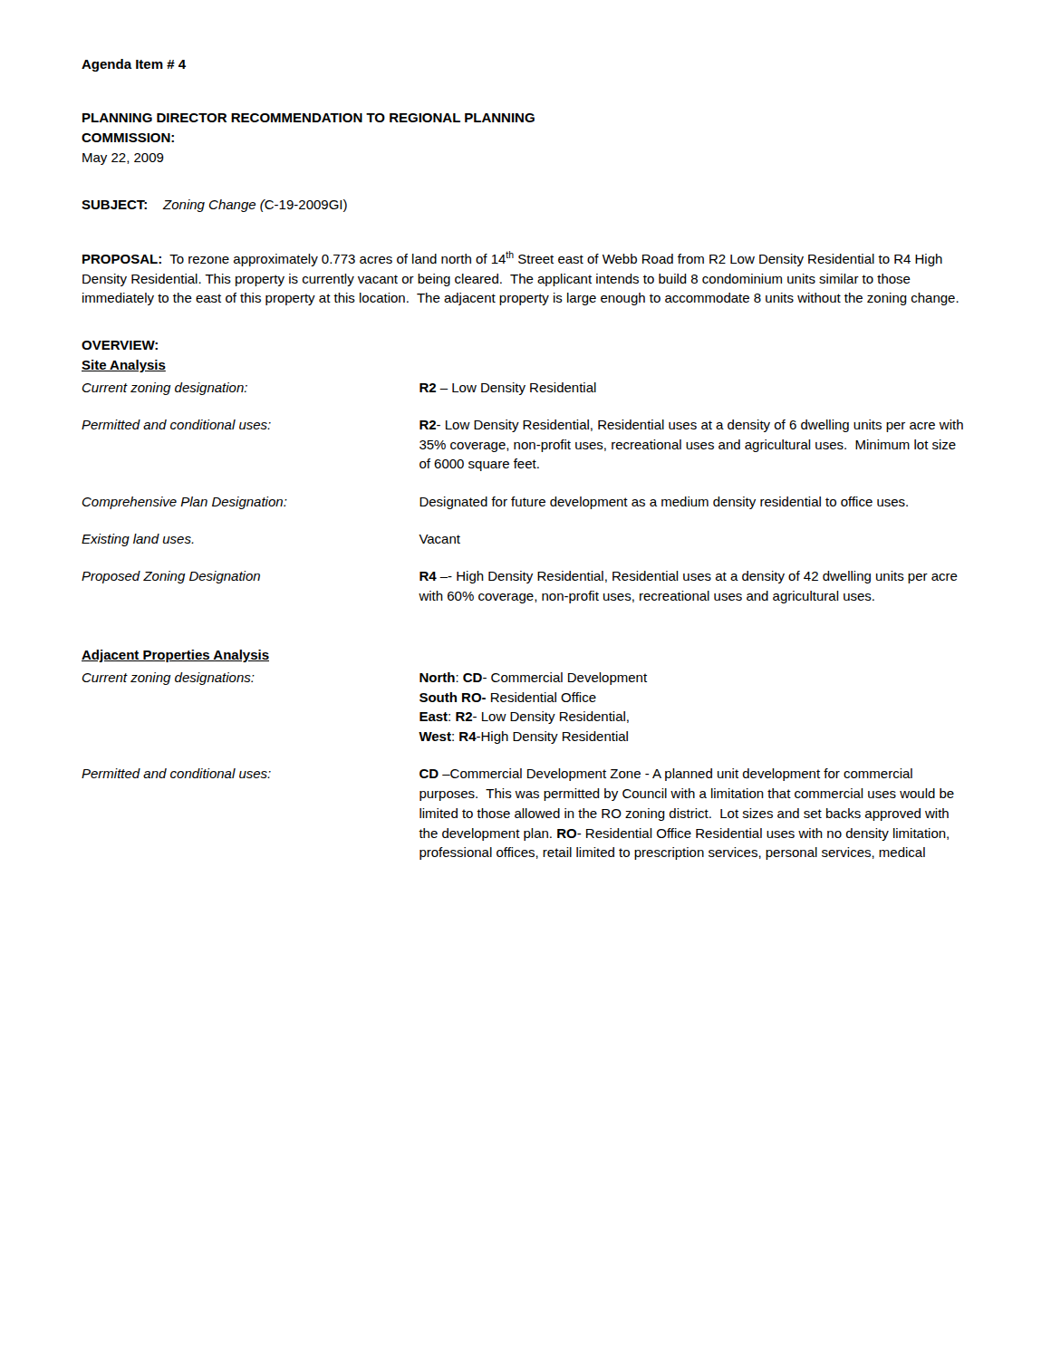Agenda Item # 4
PLANNING DIRECTOR RECOMMENDATION TO REGIONAL PLANNING
COMMISSION:
May 22, 2009
SUBJECT: Zoning Change (C-19-2009GI)
PROPOSAL: To rezone approximately 0.773 acres of land north of 14th Street east of Webb Road from R2 Low Density Residential to R4 High Density Residential. This property is currently vacant or being cleared. The applicant intends to build 8 condominium units similar to those immediately to the east of this property at this location. The adjacent property is large enough to accommodate 8 units without the zoning change.
OVERVIEW:
Site Analysis
| Current zoning designation: | R2 – Low Density Residential |
| Permitted and conditional uses: | R2 - Low Density Residential, Residential uses at a density of 6 dwelling units per acre with 35% coverage, non-profit uses, recreational uses and agricultural uses. Minimum lot size of 6000 square feet. |
| Comprehensive Plan Designation: | Designated for future development as a medium density residential to office uses. |
| Existing land uses. | Vacant |
| Proposed Zoning Designation | R4 –- High Density Residential, Residential uses at a density of 42 dwelling units per acre with 60% coverage, non-profit uses, recreational uses and agricultural uses. |
Adjacent Properties Analysis
| Current zoning designations: | North : CD - Commercial Development South RO- Residential Office East : R2 - Low Density Residential, West : R4 -High Density Residential |
| Permitted and conditional uses: | CD –Commercial Development Zone - A planned unit development for commercial purposes. This was permitted by Council with a limitation that commercial uses would be limited to those allowed in the RO zoning district. Lot sizes and set backs approved with the development plan. RO - Residential Office Residential uses with no density limitation, professional offices, retail limited to prescription services, personal services, medical |